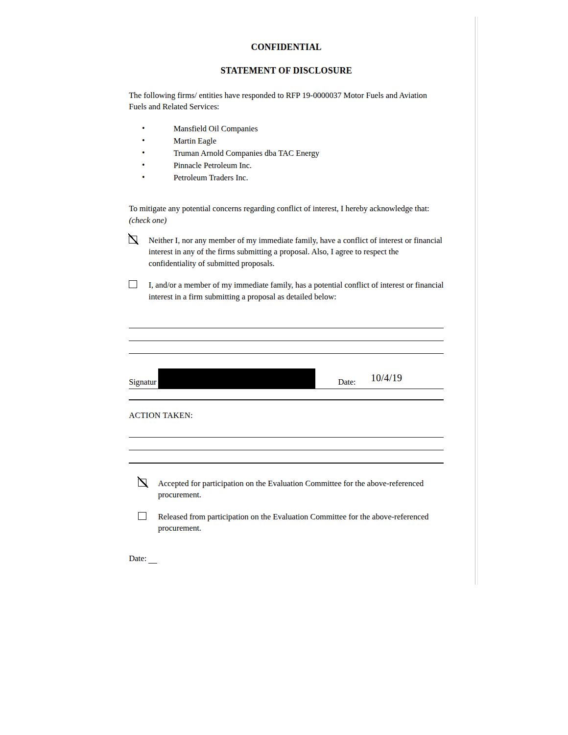CONFIDENTIAL
STATEMENT OF DISCLOSURE
The following firms/ entities have responded to RFP 19-0000037 Motor Fuels and Aviation Fuels and Related Services:
Mansfield Oil Companies
Martin Eagle
Truman Arnold Companies dba TAC Energy
Pinnacle Petroleum Inc.
Petroleum Traders Inc.
To mitigate any potential concerns regarding conflict of interest, I hereby acknowledge that:
(check one)
Neither I, nor any member of my immediate family, have a conflict of interest or financial interest in any of the firms submitting a proposal. Also, I agree to respect the confidentiality of submitted proposals.
I, and/or a member of my immediate family, has a potential conflict of interest or financial interest in a firm submitting a proposal as detailed below:
Signatur Date: 10/4/19
ACTION TAKEN:
Accepted for participation on the Evaluation Committee for the above-referenced procurement.
Released from participation on the Evaluation Committee for the above-referenced procurement.
Date: